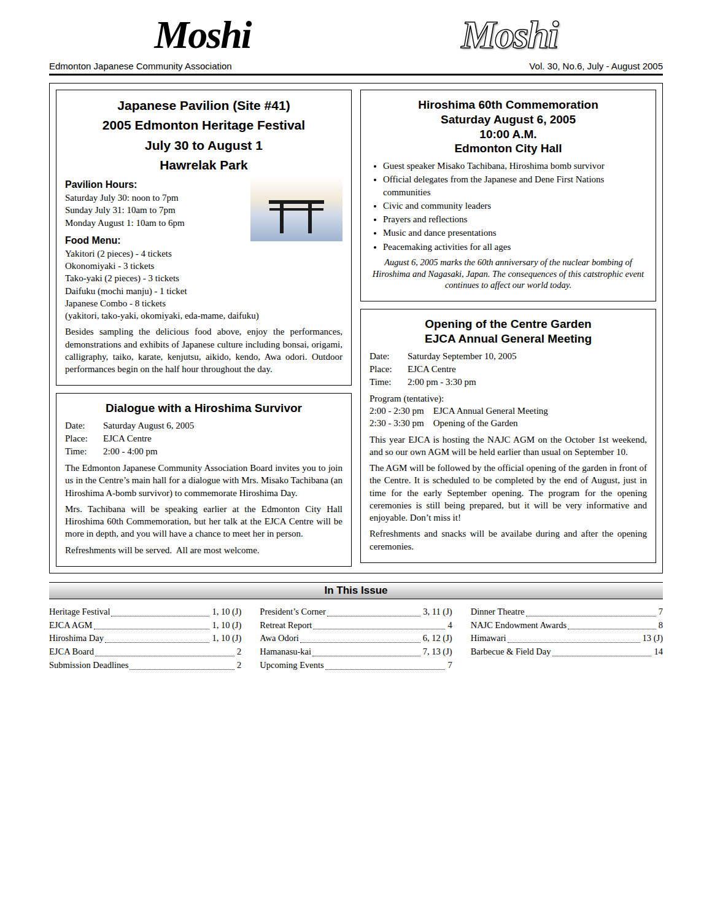Moshi
Moshi
Edmonton Japanese Community Association Vol. 30, No.6, July - August 2005
Japanese Pavilion (Site #41)
2005 Edmonton Heritage Festival
July 30 to August 1
Hawrelak Park
Pavilion Hours:
Saturday July 30: noon to 7pm
Sunday July 31: 10am to 7pm
Monday August 1: 10am to 6pm
Food Menu:
Yakitori (2 pieces) - 4 tickets
Okonomiyaki - 3 tickets
Tako-yaki (2 pieces) - 3 tickets
Daifuku (mochi manju) - 1 ticket
Japanese Combo - 8 tickets
(yakitori, tako-yaki, okomiyaki, eda-mame, daifuku)
Besides sampling the delicious food above, enjoy the performances, demonstrations and exhibits of Japanese culture including bonsai, origami, calligraphy, taiko, karate, kenjutsu, aikido, kendo, Awa odori. Outdoor performances begin on the half hour throughout the day.
Dialogue with a Hiroshima Survivor
Date: Saturday August 6, 2005
Place: EJCA Centre
Time: 2:00 - 4:00 pm
The Edmonton Japanese Community Association Board invites you to join us in the Centre’s main hall for a dialogue with Mrs. Misako Tachibana (an Hiroshima A-bomb survivor) to commemorate Hiroshima Day.
Mrs. Tachibana will be speaking earlier at the Edmonton City Hall Hiroshima 60th Commemoration, but her talk at the EJCA Centre will be more in depth, and you will have a chance to meet her in person.
Refreshments will be served. All are most welcome.
Hiroshima 60th Commemoration
Saturday August 6, 2005
10:00 A.M.
Edmonton City Hall
Guest speaker Misako Tachibana, Hiroshima bomb survivor
Official delegates from the Japanese and Dene First Nations communities
Civic and community leaders
Prayers and reflections
Music and dance presentations
Peacemaking activities for all ages
August 6, 2005 marks the 60th anniversary of the nuclear bombing of Hiroshima and Nagasaki, Japan. The consequences of this catstrophic event continues to affect our world today.
Opening of the Centre Garden
EJCA Annual General Meeting
Date: Saturday September 10, 2005
Place: EJCA Centre
Time: 2:00 pm - 3:30 pm
Program (tentative):
2:00 - 2:30 pm EJCA Annual General Meeting
2:30 - 3:30 pm Opening of the Garden
This year EJCA is hosting the NAJC AGM on the October 1st weekend, and so our own AGM will be held earlier than usual on September 10.
The AGM will be followed by the official opening of the garden in front of the Centre. It is scheduled to be completed by the end of August, just in time for the early September opening. The program for the opening ceremonies is still being prepared, but it will be very informative and enjoyable. Don’t miss it!
Refreshments and snacks will be availabe during and after the opening ceremonies.
In This Issue
Heritage Festival 1, 10 (J)
EJCA AGM 1, 10 (J)
Hiroshima Day 1, 10 (J)
EJCA Board 2
Submission Deadlines 2
President’s Corner 3, 11 (J)
Retreat Report 4
Awa Odori 6, 12 (J)
Hamanasu-kai 7, 13 (J)
Upcoming Events 7
Dinner Theatre 7
NAJC Endowment Awards 8
Himawari 13 (J)
Barbecue & Field Day 14